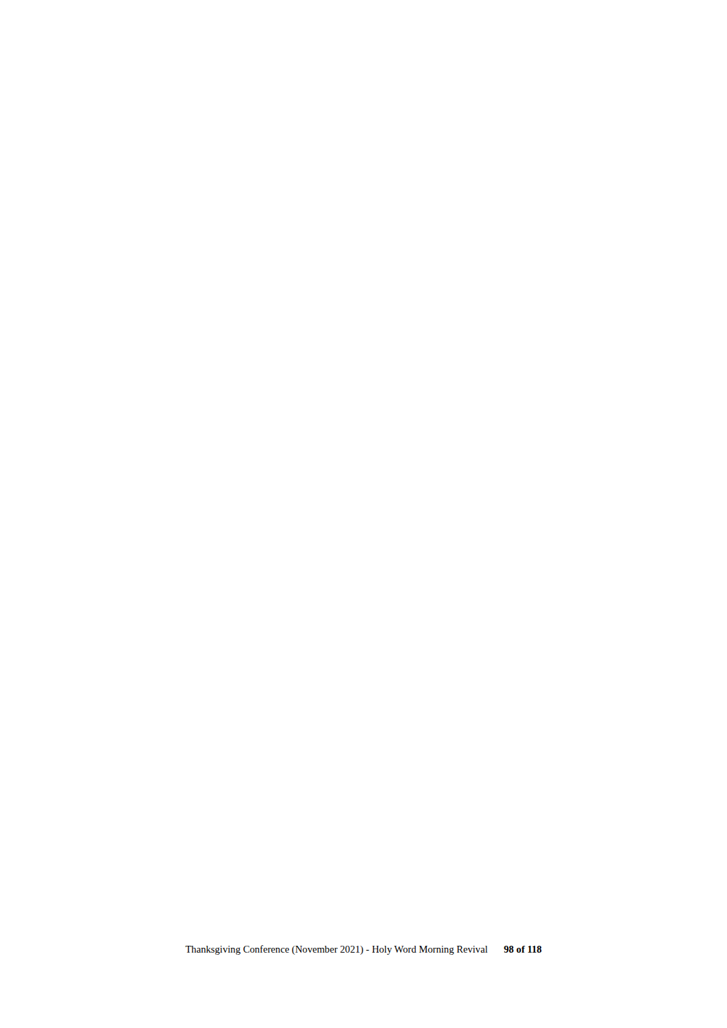Thanksgiving Conference (November 2021) - Holy Word Morning Revival98 of 118